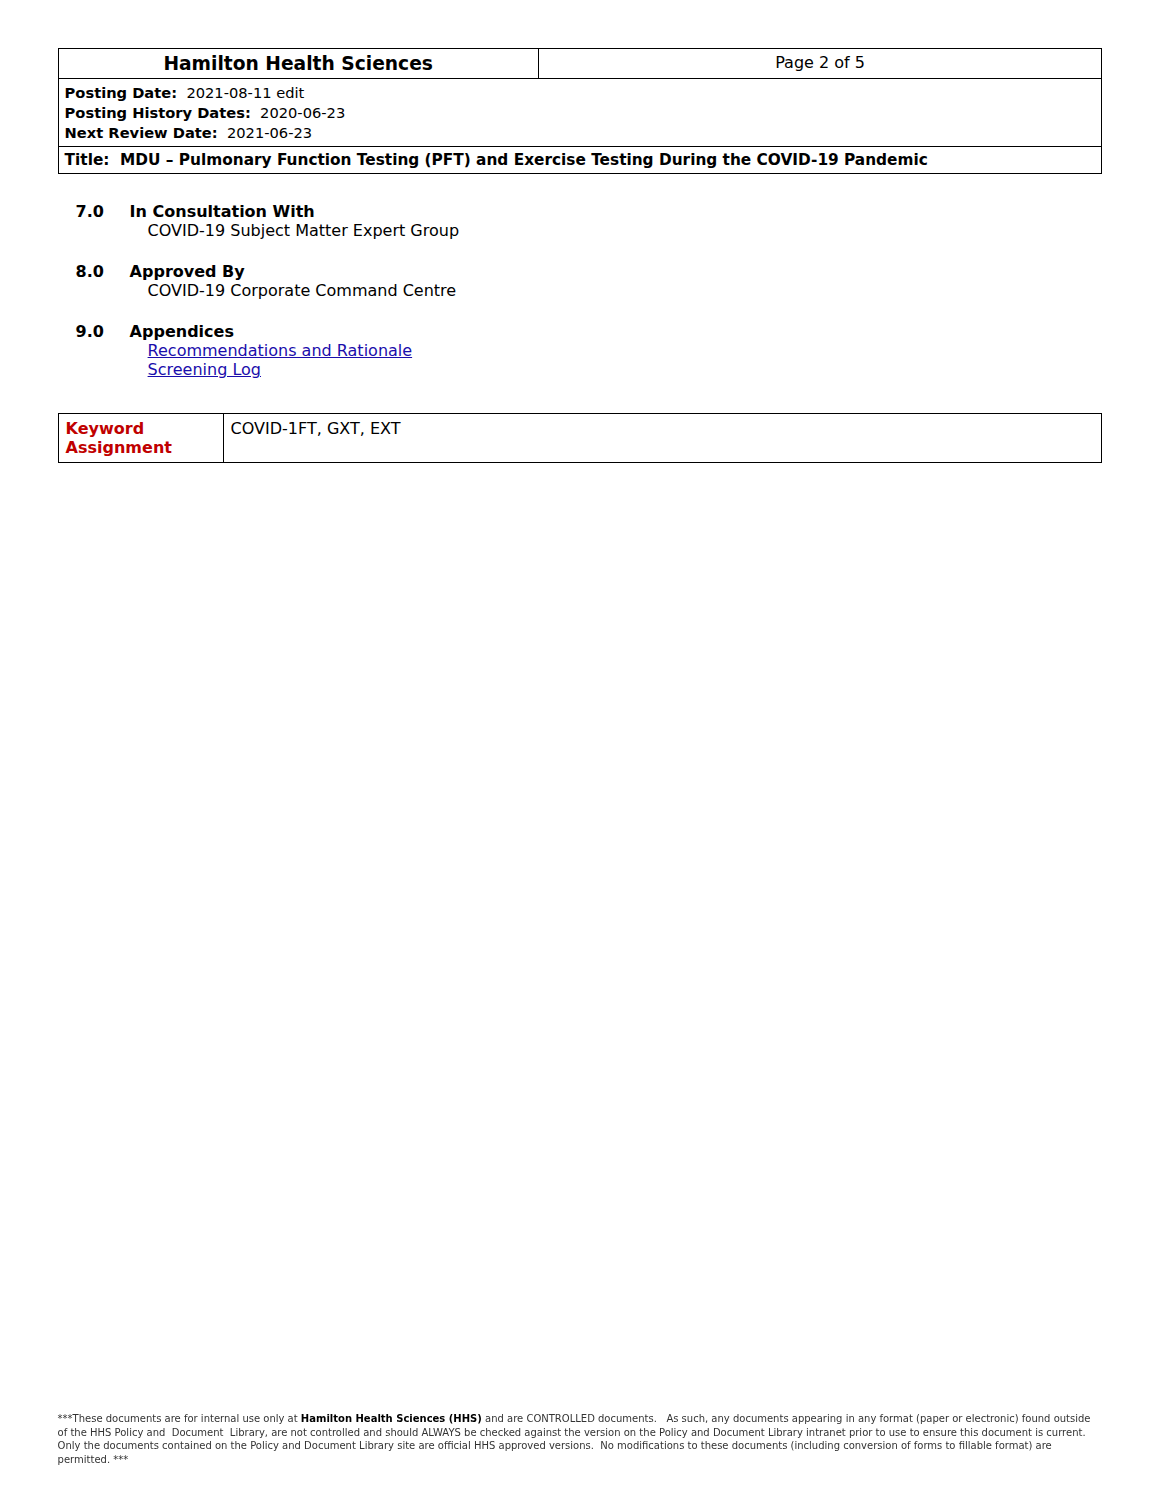| Hamilton Health Sciences | Page 2 of 5 |
| Posting Date: 2021-08-11 edit Posting History Dates: 2020-06-23 Next Review Date: 2021-06-23 |
| Title: MDU – Pulmonary Function Testing (PFT) and Exercise Testing During the COVID-19 Pandemic |
7.0 In Consultation With
COVID-19 Subject Matter Expert Group
8.0 Approved By
COVID-19 Corporate Command Centre
9.0 Appendices
Recommendations and Rationale
Screening Log
| Keyword Assignment | COVID-1FT, GXT, EXT |
***These documents are for internal use only at Hamilton Health Sciences (HHS) and are CONTROLLED documents. As such, any documents appearing in any format (paper or electronic) found outside of the HHS Policy and Document Library, are not controlled and should ALWAYS be checked against the version on the Policy and Document Library intranet prior to use to ensure this document is current. Only the documents contained on the Policy and Document Library site are official HHS approved versions. No modifications to these documents (including conversion of forms to fillable format) are permitted. ***